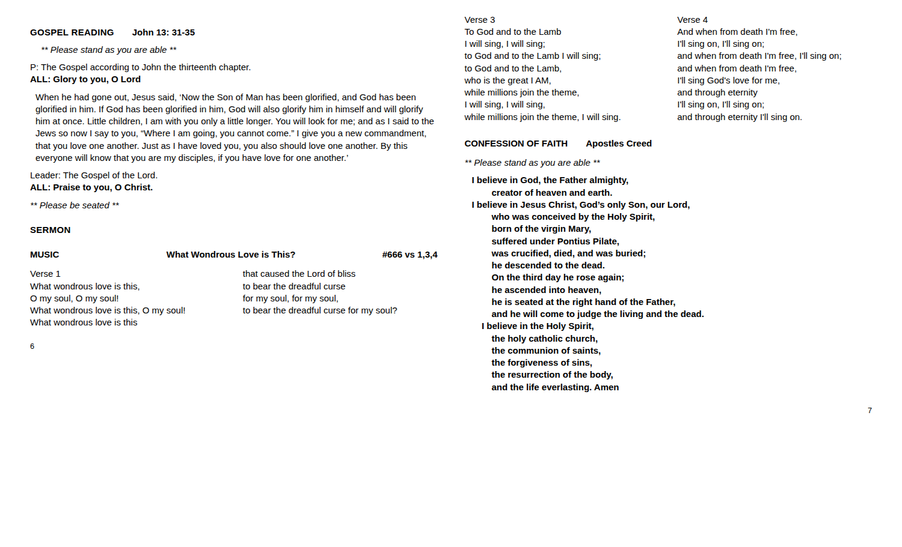GOSPEL READING John 13: 31-35
** Please stand as you are able **
P: The Gospel according to John the thirteenth chapter.
ALL: Glory to you, O Lord
When he had gone out, Jesus said, ‘Now the Son of Man has been glorified, and God has been glorified in him. If God has been glorified in him, God will also glorify him in himself and will glorify him at once. Little children, I am with you only a little longer. You will look for me; and as I said to the Jews so now I say to you, “Where I am going, you cannot come.” I give you a new commandment, that you love one another. Just as I have loved you, you also should love one another. By this everyone will know that you are my disciples, if you have love for one another.’
Leader: The Gospel of the Lord.
ALL: Praise to you, O Christ.
** Please be seated **
SERMON
MUSIC What Wondrous Love is This? #666 vs 1,3,4
Verse 1
What wondrous love is this,
O my soul, O my soul!
What wondrous love is this, O my soul!
What wondrous love is this
that caused the Lord of bliss
to bear the dreadful curse
for my soul, for my soul,
to bear the dreadful curse for my soul?
6
Verse 3
To God and to the Lamb
I will sing, I will sing;
to God and to the Lamb I will sing;
to God and to the Lamb,
who is the great I AM,
while millions join the theme,
I will sing, I will sing,
while millions join the theme, I will sing.
Verse 4
And when from death I'm free,
I'll sing on, I'll sing on;
and when from death I'm free, I'll sing on;
and when from death I'm free,
I'll sing God's love for me,
and through eternity
I'll sing on, I'll sing on;
and through eternity I'll sing on.
CONFESSION OF FAITH Apostles Creed
** Please stand as you are able **
I believe in God, the Father almighty,
creator of heaven and earth.
I believe in Jesus Christ, God’s only Son, our Lord,
who was conceived by the Holy Spirit,
born of the virgin Mary,
suffered under Pontius Pilate,
was crucified, died, and was buried;
he descended to the dead.
On the third day he rose again;
he ascended into heaven,
he is seated at the right hand of the Father,
and he will come to judge the living and the dead.
I believe in the Holy Spirit,
the holy catholic church,
the communion of saints,
the forgiveness of sins,
the resurrection of the body,
and the life everlasting. Amen
7